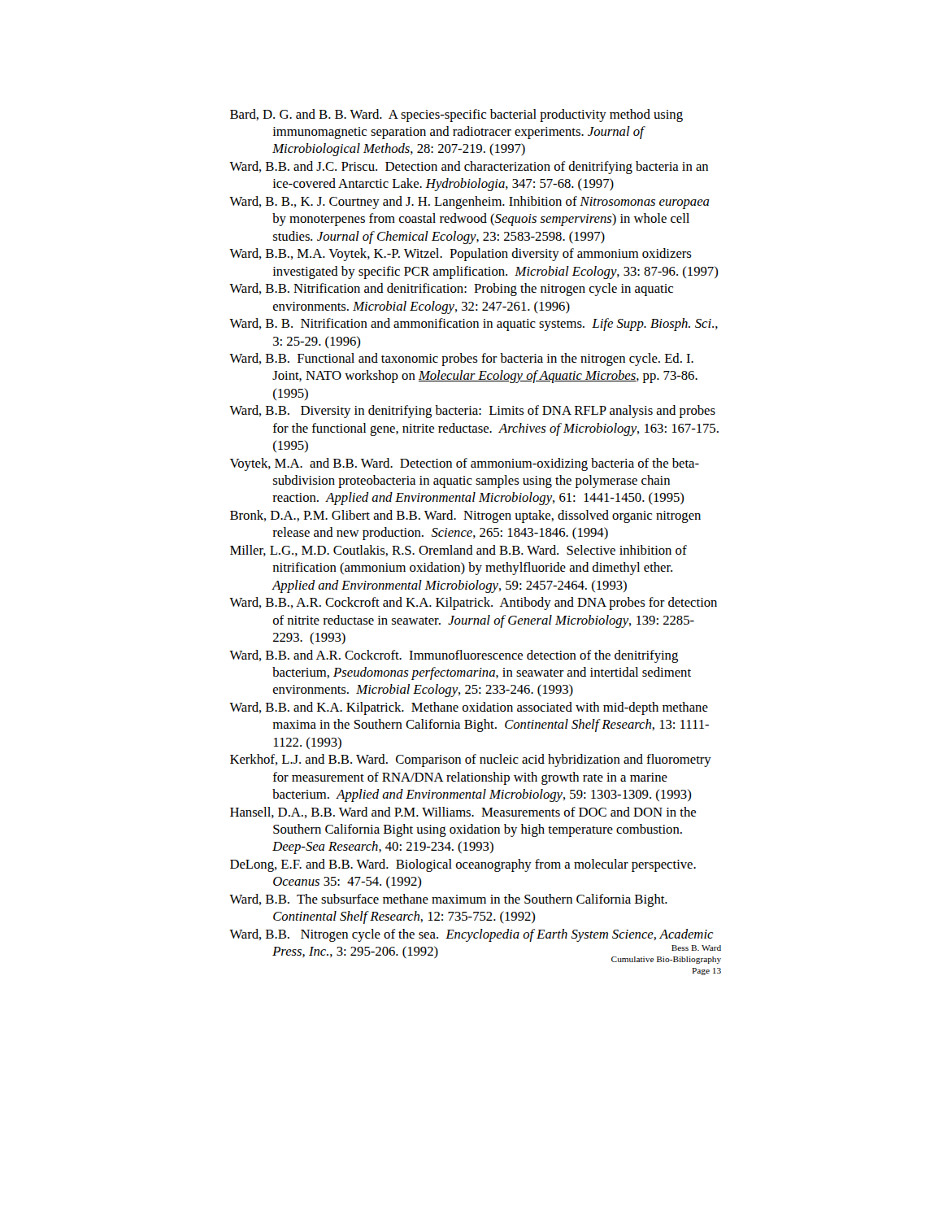Bard, D. G. and B. B. Ward. A species-specific bacterial productivity method using immunomagnetic separation and radiotracer experiments. Journal of Microbiological Methods, 28: 207-219. (1997)
Ward, B.B. and J.C. Priscu. Detection and characterization of denitrifying bacteria in an ice-covered Antarctic Lake. Hydrobiologia, 347: 57-68. (1997)
Ward, B. B., K. J. Courtney and J. H. Langenheim. Inhibition of Nitrosomonas europaea by monoterpenes from coastal redwood (Sequois sempervirens) in whole cell studies. Journal of Chemical Ecology, 23: 2583-2598. (1997)
Ward, B.B., M.A. Voytek, K.-P. Witzel. Population diversity of ammonium oxidizers investigated by specific PCR amplification. Microbial Ecology, 33: 87-96. (1997)
Ward, B.B. Nitrification and denitrification: Probing the nitrogen cycle in aquatic environments. Microbial Ecology, 32: 247-261. (1996)
Ward, B. B. Nitrification and ammonification in aquatic systems. Life Supp. Biosph. Sci., 3: 25-29. (1996)
Ward, B.B. Functional and taxonomic probes for bacteria in the nitrogen cycle. Ed. I. Joint, NATO workshop on Molecular Ecology of Aquatic Microbes, pp. 73-86. (1995)
Ward, B.B. Diversity in denitrifying bacteria: Limits of DNA RFLP analysis and probes for the functional gene, nitrite reductase. Archives of Microbiology, 163: 167-175. (1995)
Voytek, M.A. and B.B. Ward. Detection of ammonium-oxidizing bacteria of the beta-subdivision proteobacteria in aquatic samples using the polymerase chain reaction. Applied and Environmental Microbiology, 61: 1441-1450. (1995)
Bronk, D.A., P.M. Glibert and B.B. Ward. Nitrogen uptake, dissolved organic nitrogen release and new production. Science, 265: 1843-1846. (1994)
Miller, L.G., M.D. Coutlakis, R.S. Oremland and B.B. Ward. Selective inhibition of nitrification (ammonium oxidation) by methylfluoride and dimethyl ether. Applied and Environmental Microbiology, 59: 2457-2464. (1993)
Ward, B.B., A.R. Cockcroft and K.A. Kilpatrick. Antibody and DNA probes for detection of nitrite reductase in seawater. Journal of General Microbiology, 139: 2285-2293. (1993)
Ward, B.B. and A.R. Cockcroft. Immunofluorescence detection of the denitrifying bacterium, Pseudomonas perfectomarina, in seawater and intertidal sediment environments. Microbial Ecology, 25: 233-246. (1993)
Ward, B.B. and K.A. Kilpatrick. Methane oxidation associated with mid-depth methane maxima in the Southern California Bight. Continental Shelf Research, 13: 1111-1122. (1993)
Kerkhof, L.J. and B.B. Ward. Comparison of nucleic acid hybridization and fluorometry for measurement of RNA/DNA relationship with growth rate in a marine bacterium. Applied and Environmental Microbiology, 59: 1303-1309. (1993)
Hansell, D.A., B.B. Ward and P.M. Williams. Measurements of DOC and DON in the Southern California Bight using oxidation by high temperature combustion. Deep-Sea Research, 40: 219-234. (1993)
DeLong, E.F. and B.B. Ward. Biological oceanography from a molecular perspective. Oceanus 35: 47-54. (1992)
Ward, B.B. The subsurface methane maximum in the Southern California Bight. Continental Shelf Research, 12: 735-752. (1992)
Ward, B.B. Nitrogen cycle of the sea. Encyclopedia of Earth System Science, Academic Press, Inc., 3: 295-206. (1992)
Bess B. Ward
Cumulative Bio-Bibliography
Page 13